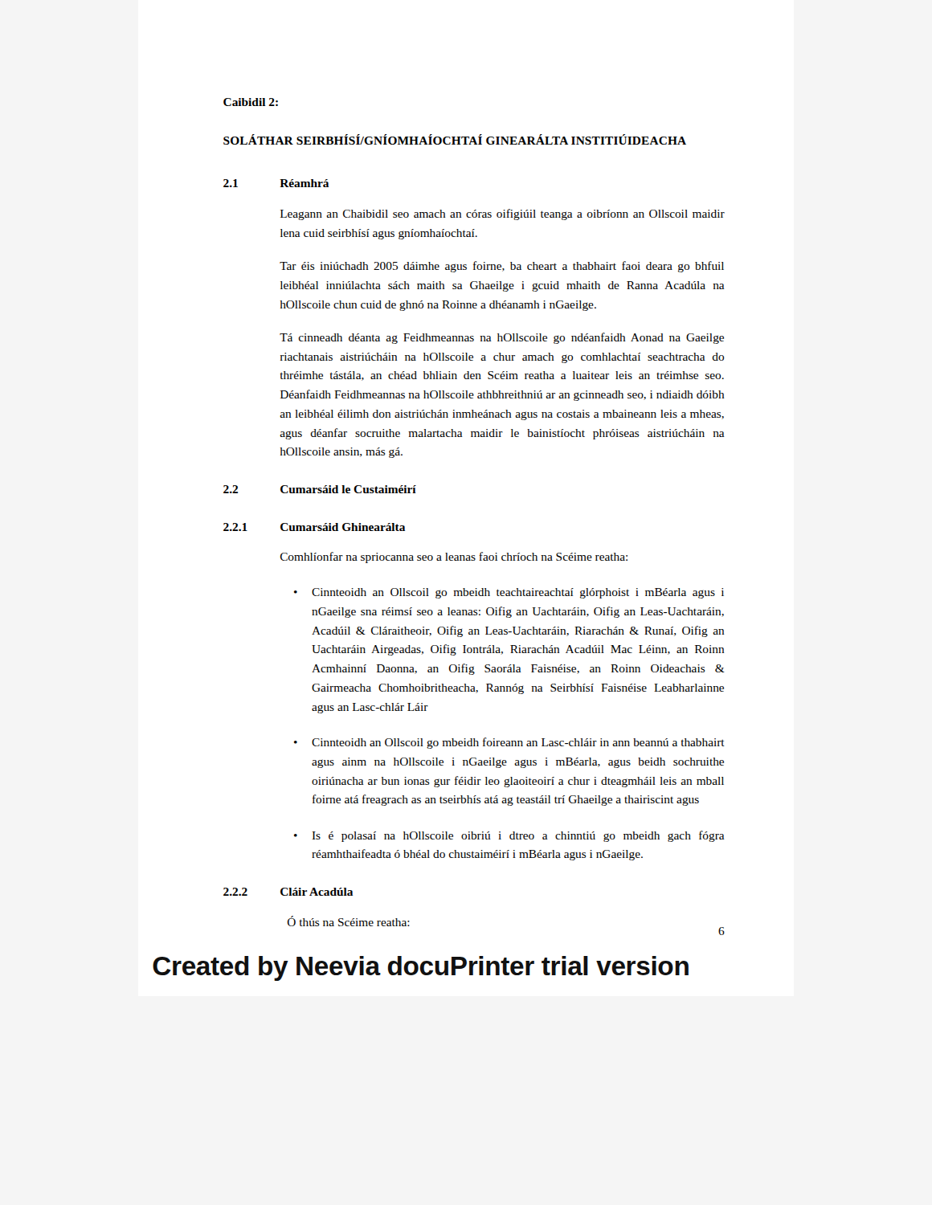Caibidil 2:
SOLÁTHAR SEIRBHÍSÍ/GNÍOMHAÍOCHTAÍ GINEARÁLTA INSTITIÚIDEACHA
2.1 Réamhrá
Leagann an Chaibidil seo amach an córas oifigiúil teanga a oibríonn an Ollscoil maidir lena cuid seirbhísí agus gníomhaíochtaí.
Tar éis iniúchadh 2005 dáimhe agus foirne, ba cheart a thabhairt faoi deara go bhfuil leibhéal inniúlachta sách maith sa Ghaeilge i gcuid mhaith de Ranna Acadúla na hOllscoile chun cuid de ghnó na Roinne a dhéanamh i nGaeilge.
Tá cinneadh déanta ag Feidhmeannas na hOllscoile go ndéanfaidh Aonad na Gaeilge riachtanais aistriúcháin na hOllscoile a chur amach go comhlachtaí seachtracha do thréimhe tástála, an chéad bhliain den Scéim reatha a luaitear leis an tréimhse seo. Déanfaidh Feidhmeannas na hOllscoile athbhreithniú ar an gcinneadh seo, i ndiaidh dóibh an leibhéal éilimh don aistriúchán inmheánach agus na costais a mbaineann leis a mheas, agus déanfar socruithe malartacha maidir le bainistíocht phróiseas aistriúcháin na hOllscoile ansin, más gá.
2.2 Cumarsáid le Custaiméirí
2.2.1 Cumarsáid Ghinearálta
Comhlíonfar na spriocanna seo a leanas faoi chríoch na Scéime reatha:
Cinnteoidh an Ollscoil go mbeidh teachtaireachtaí glórphoist i mBéarla agus i nGaeilge sna réimsí seo a leanas: Oifig an Uachtaráin, Oifig an Leas-Uachtaráin, Acadúil & Cláraitheoir, Oifig an Leas-Uachtaráin, Riarachán & Runaí, Oifig an Uachtaráin Airgeadas, Oifig Iontrála, Riarachán Acadúil Mac Léinn, an Roinn Acmhainní Daonna, an Oifig Saorála Faisnéise, an Roinn Oideachais & Gairmeacha Chomhoibritheacha, Rannóg na Seirbhísí Faisnéise Leabharlainne agus an Lasc-chlár Láir
Cinnteoidh an Ollscoil go mbeidh foireann an Lasc-chláir in ann beannú a thabhairt agus ainm na hOllscoile i nGaeilge agus i mBéarla, agus beidh sochruithe oiriúnacha ar bun ionas gur féidir leo glaoiteoirí a chur i dteagmháil leis an mball foirne atá freagrach as an tseirbhís atá ag teastáil trí Ghaeilge a thairiscint agus
Is é polasaí na hOllscoile oibriú i dtreo a chinntiú go mbeidh gach fógra réamhthaifeadta ó bhéal do chustaiméirí i mBéarla agus i nGaeilge.
2.2.2 Cláir Acadúla
Ó thús na Scéime reatha:
6
Created by Neevia docuPrinter trial version